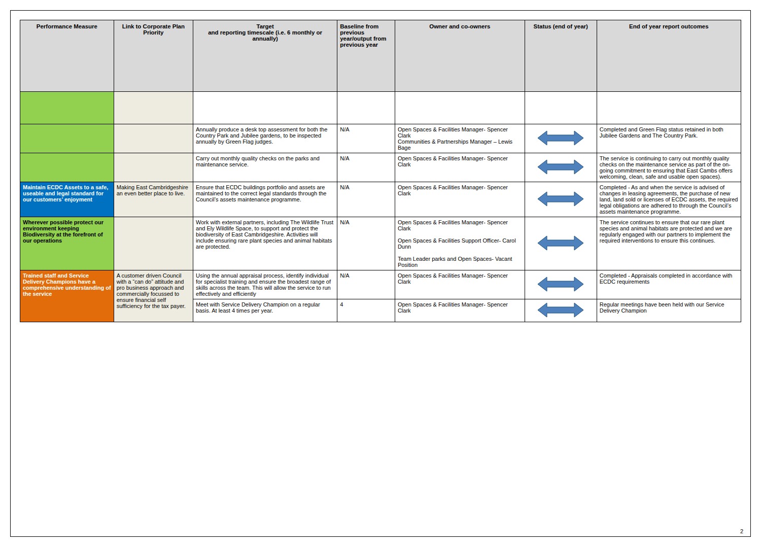| Performance Measure | Link to Corporate Plan Priority | Target and reporting timescale (i.e. 6 monthly or annually) | Baseline from previous year/output from previous year | Owner and co-owners | Status (end of year) | End of year report outcomes |
| --- | --- | --- | --- | --- | --- | --- |
| | | Annually produce a desk top assessment for both the Country Park and Jubilee gardens, to be inspected annually by Green Flag judges. | N/A | Open Spaces & Facilities Manager- Spencer Clark Communities & Partnerships Manager – Lewis Bage | | Completed and Green Flag status retained in both Jubilee Gardens and The Country Park. |
| | | Carry out monthly quality checks on the parks and maintenance service. | N/A | Open Spaces & Facilities Manager- Spencer Clark | | The service is continuing to carry out monthly quality checks on the maintenance service as part of the on-going commitment to ensuring that East Cambs offers welcoming, clean, safe and usable open spaces). |
| Maintain ECDC Assets to a safe, useable and legal standard for our customers’ enjoyment | Making East Cambridgeshire an even better place to live. | Ensure that ECDC buildings portfolio and assets are maintained to the correct legal standards through the Council’s assets maintenance programme. | N/A | Open Spaces & Facilities Manager- Spencer Clark | | Completed - As and when the service is advised of changes in leasing agreements, the purchase of new land, land sold or licenses of ECDC assets, the required legal obligations are adhered to through the Council’s assets maintenance programme. |
| Wherever possible protect our environment keeping Biodiversity at the forefront of our operations | | Work with external partners, including The Wildlife Trust and Ely Wildlife Space, to support and protect the biodiversity of East Cambridgeshire. Activities will include ensuring rare plant species and animal habitats are protected. | N/A | Open Spaces & Facilities Manager- Spencer Clark Open Spaces & Facilities Support Officer- Carol Dunn Team Leader parks and Open Spaces- Vacant Position | | The service continues to ensure that our rare plant species and animal habitats are protected and we are regularly engaged with our partners to implement the required interventions to ensure this continues. |
| Trained staff and Service Delivery Champions have a comprehensive understanding of the service | A customer driven Council with a “can do” attitude and pro business approach and commercially focussed to ensure financial self sufficiency for the tax payer. | Using the annual appraisal process, identify individual for specialist training and ensure the broadest range of skills across the team. This will allow the service to run effectively and efficiently | N/A | Open Spaces & Facilities Manager- Spencer Clark | | Completed - Appraisals completed in accordance with ECDC requirements |
| Meet with Service Delivery Champion on a regular basis. At least 4 times per year. | 4 | Open Spaces & Facilities Manager- Spencer Clark | | Regular meetings have been held with our Service Delivery Champion |
2